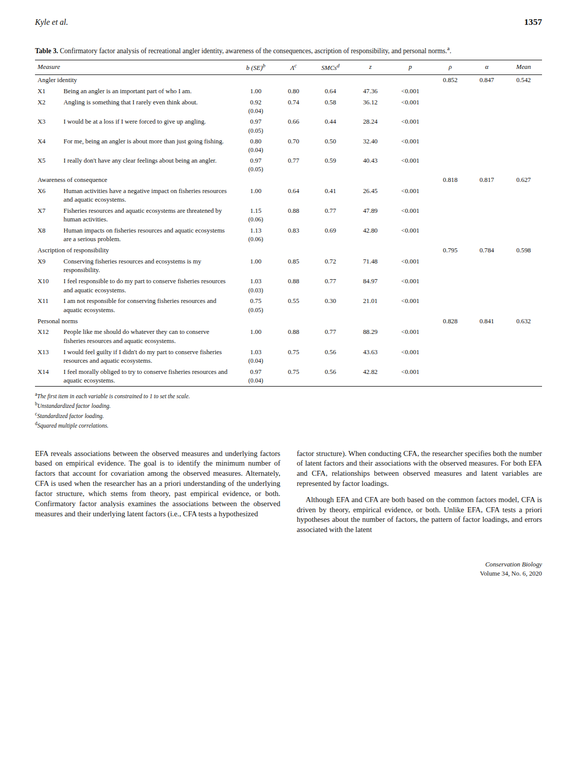Kyle et al.
1357
Table 3. Confirmatory factor analysis of recreational angler identity, awareness of the consequences, ascription of responsibility, and personal norms.a.
| Measure | b (SE) b | Λ c | SMCs d | z | p | ρ | α | Mean |
| --- | --- | --- | --- | --- | --- | --- | --- | --- |
| Angler identity | | | | | | 0.852 | 0.847 | 0.542 |
| X1 | Being an angler is an important part of who I am. | 1.00 | 0.80 | 0.64 | 47.36 | <0.001 | | | |
| X2 | Angling is something that I rarely even think about. | 0.92 (0.04) | 0.74 | 0.58 | 36.12 | <0.001 | | | |
| X3 | I would be at a loss if I were forced to give up angling. | 0.97 (0.05) | 0.66 | 0.44 | 28.24 | <0.001 | | | |
| X4 | For me, being an angler is about more than just going fishing. | 0.80 (0.04) | 0.70 | 0.50 | 32.40 | <0.001 | | | |
| X5 | I really don't have any clear feelings about being an angler. | 0.97 (0.05) | 0.77 | 0.59 | 40.43 | <0.001 | | | |
| Awareness of consequence | | | | | | 0.818 | 0.817 | 0.627 |
| X6 | Human activities have a negative impact on fisheries resources and aquatic ecosystems. | 1.00 | 0.64 | 0.41 | 26.45 | <0.001 | | | |
| X7 | Fisheries resources and aquatic ecosystems are threatened by human activities. | 1.15 (0.06) | 0.88 | 0.77 | 47.89 | <0.001 | | | |
| X8 | Human impacts on fisheries resources and aquatic ecosystems are a serious problem. | 1.13 (0.06) | 0.83 | 0.69 | 42.80 | <0.001 | | | |
| Ascription of responsibility | | | | | | 0.795 | 0.784 | 0.598 |
| X9 | Conserving fisheries resources and ecosystems is my responsibility. | 1.00 | 0.85 | 0.72 | 71.48 | <0.001 | | | |
| X10 | I feel responsible to do my part to conserve fisheries resources and aquatic ecosystems. | 1.03 (0.03) | 0.88 | 0.77 | 84.97 | <0.001 | | | |
| X11 | I am not responsible for conserving fisheries resources and aquatic ecosystems. | 0.75 (0.05) | 0.55 | 0.30 | 21.01 | <0.001 | | | |
| Personal norms | | | | | | 0.828 | 0.841 | 0.632 |
| X12 | People like me should do whatever they can to conserve fisheries resources and aquatic ecosystems. | 1.00 | 0.88 | 0.77 | 88.29 | <0.001 | | | |
| X13 | I would feel guilty if I didn't do my part to conserve fisheries resources and aquatic ecosystems. | 1.03 (0.04) | 0.75 | 0.56 | 43.63 | <0.001 | | | |
| X14 | I feel morally obliged to try to conserve fisheries resources and aquatic ecosystems. | 0.97 (0.04) | 0.75 | 0.56 | 42.82 | <0.001 | | | |
aThe first item in each variable is constrained to 1 to set the scale.
bUnstandardized factor loading.
cStandardized factor loading.
dSquared multiple correlations.
EFA reveals associations between the observed measures and underlying factors based on empirical evidence. The goal is to identify the minimum number of factors that account for covariation among the observed measures. Alternately, CFA is used when the researcher has an a priori understanding of the underlying factor structure, which stems from theory, past empirical evidence, or both. Confirmatory factor analysis examines the associations between the observed measures and their underlying latent factors (i.e., CFA tests a hypothesized
factor structure). When conducting CFA, the researcher specifies both the number of latent factors and their associations with the observed measures. For both EFA and CFA, relationships between observed measures and latent variables are represented by factor loadings.
Although EFA and CFA are both based on the common factors model, CFA is driven by theory, empirical evidence, or both. Unlike EFA, CFA tests a priori hypotheses about the number of factors, the pattern of factor loadings, and errors associated with the latent
Conservation Biology
Volume 34, No. 6, 2020